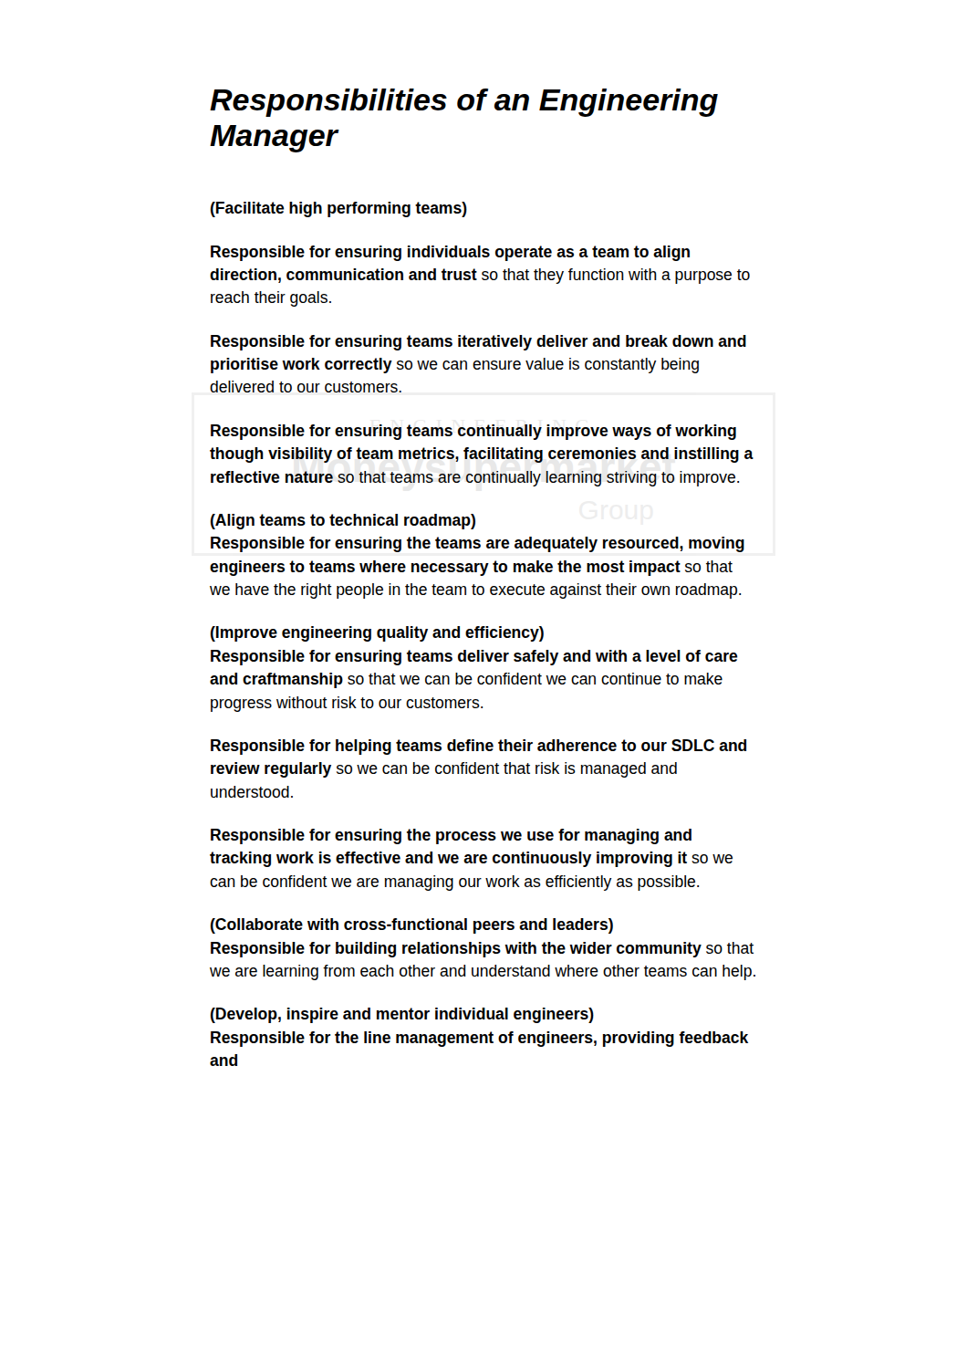ENGINEERING
Moneysupermarket
Group
Responsibilities of an Engineering Manager
(Facilitate high performing teams)
Responsible for ensuring individuals operate as a team to align direction, communication and trust so that they function with a purpose to reach their goals.
Responsible for ensuring teams iteratively deliver and break down and prioritise work correctly so we can ensure value is constantly being delivered to our customers.
Responsible for ensuring teams continually improve ways of working though visibility of team metrics, facilitating ceremonies and instilling a reflective nature so that teams are continually learning striving to improve.
(Align teams to technical roadmap)
Responsible for ensuring the teams are adequately resourced, moving engineers to teams where necessary to make the most impact so that we have the right people in the team to execute against their own roadmap.
(Improve engineering quality and efficiency)
Responsible for ensuring teams deliver safely and with a level of care and craftmanship so that we can be confident we can continue to make progress without risk to our customers.
Responsible for helping teams define their adherence to our SDLC and review regularly so we can be confident that risk is managed and understood.
Responsible for ensuring the process we use for managing and tracking work is effective and we are continuously improving it so we can be confident we are managing our work as efficiently as possible.
(Collaborate with cross-functional peers and leaders)
Responsible for building relationships with the wider community so that we are learning from each other and understand where other teams can help.
(Develop, inspire and mentor individual engineers)
Responsible for the line management of engineers, providing feedback and